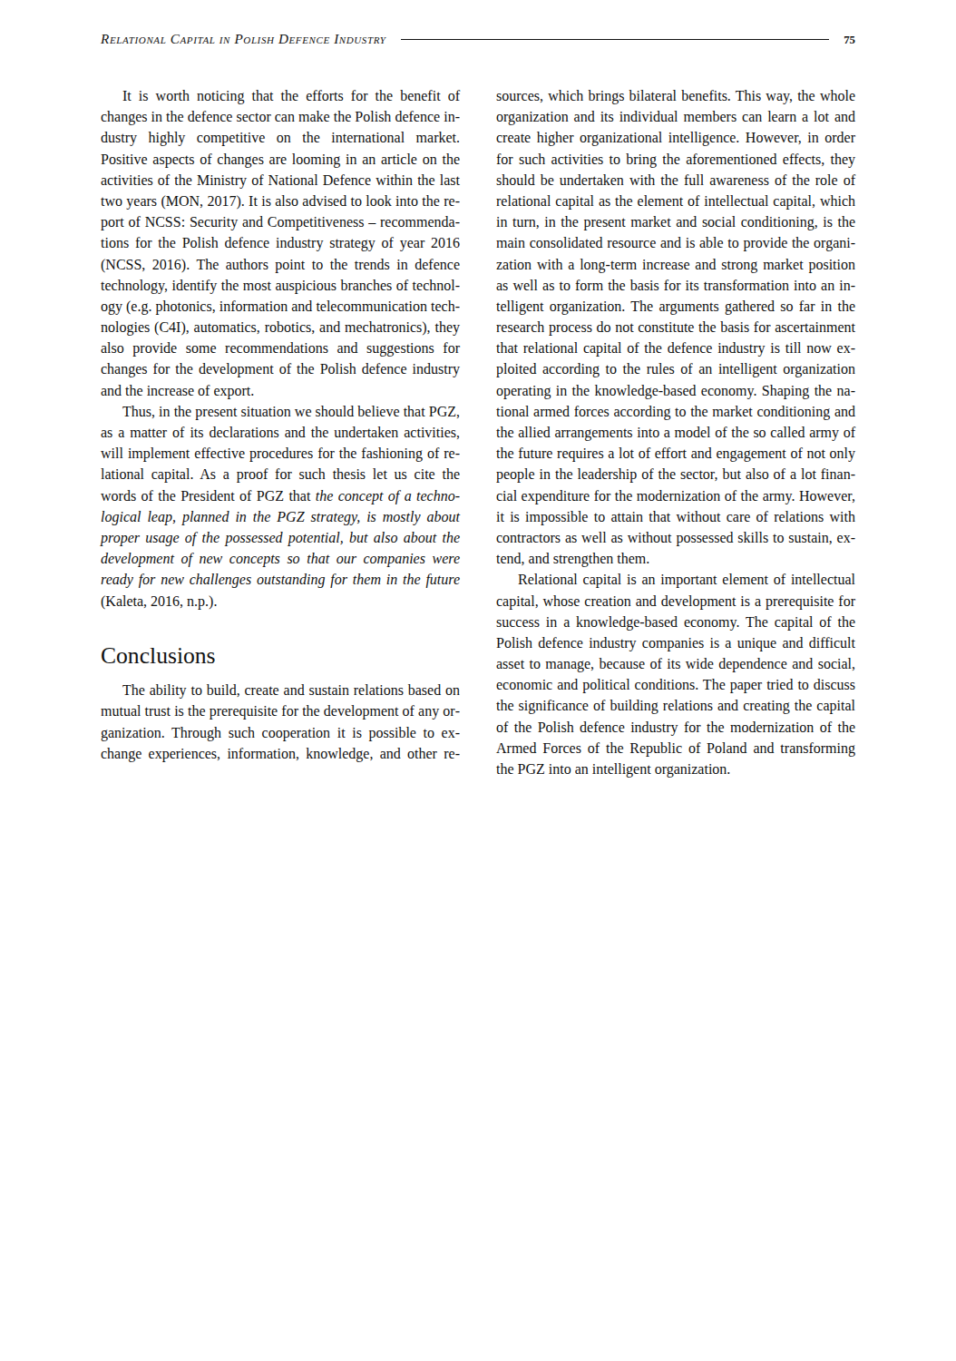Relational Capital in Polish Defence Industry 75
It is worth noticing that the efforts for the benefit of changes in the defence sector can make the Polish defence industry highly competitive on the international market. Positive aspects of changes are looming in an article on the activities of the Ministry of National Defence within the last two years (MON, 2017). It is also advised to look into the report of NCSS: Security and Competitiveness – recommendations for the Polish defence industry strategy of year 2016 (NCSS, 2016). The authors point to the trends in defence technology, identify the most auspicious branches of technology (e.g. photonics, information and telecommunication technologies (C4I), automatics, robotics, and mechatronics), they also provide some recommendations and suggestions for changes for the development of the Polish defence industry and the increase of export.
Thus, in the present situation we should believe that PGZ, as a matter of its declarations and the undertaken activities, will implement effective procedures for the fashioning of relational capital. As a proof for such thesis let us cite the words of the President of PGZ that the concept of a technological leap, planned in the PGZ strategy, is mostly about proper usage of the possessed potential, but also about the development of new concepts so that our companies were ready for new challenges outstanding for them in the future (Kaleta, 2016, n.p.).
Conclusions
The ability to build, create and sustain relations based on mutual trust is the prerequisite for the development of any organization. Through such cooperation it is possible to exchange experiences, information, knowledge, and other resources, which brings bilateral benefits. This way, the whole organization and its individual members can learn a lot and create higher organizational intelligence. However, in order for such activities to bring the aforementioned effects, they should be undertaken with the full awareness of the role of relational capital as the element of intellectual capital, which in turn, in the present market and social conditioning, is the main consolidated resource and is able to provide the organization with a long-term increase and strong market position as well as to form the basis for its transformation into an intelligent organization. The arguments gathered so far in the research process do not constitute the basis for ascertainment that relational capital of the defence industry is till now exploited according to the rules of an intelligent organization operating in the knowledge-based economy. Shaping the national armed forces according to the market conditioning and the allied arrangements into a model of the so called army of the future requires a lot of effort and engagement of not only people in the leadership of the sector, but also of a lot financial expenditure for the modernization of the army. However, it is impossible to attain that without care of relations with contractors as well as without possessed skills to sustain, extend, and strengthen them.
Relational capital is an important element of intellectual capital, whose creation and development is a prerequisite for success in a knowledge-based economy. The capital of the Polish defence industry companies is a unique and difficult asset to manage, because of its wide dependence and social, economic and political conditions. The paper tried to discuss the significance of building relations and creating the capital of the Polish defence industry for the modernization of the Armed Forces of the Republic of Poland and transforming the PGZ into an intelligent organization.